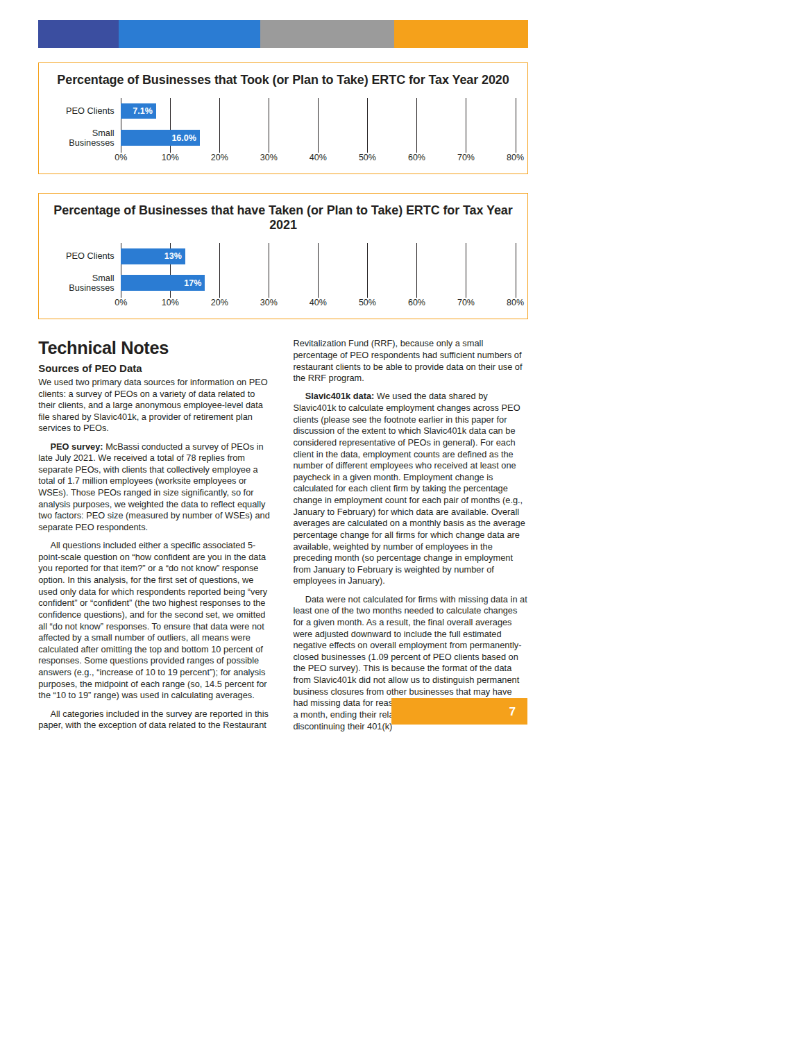Percentage of Businesses that Took (or Plan to Take) ERTC for Tax Year 2020
PEO Clients
Small
Businesses
7.1%
16.0%
0% 10% 20% 30% 40% 50% 60% 70% 80%
Percentage of Businesses that have Taken (or Plan to Take) ERTC for Tax Year 2021
PEO Clients
Small
Businesses
13%
17%
0% 10% 20% 30% 40% 50% 60% 70% 80%
Technical Notes
Sources of PEO Data
We used two primary data sources for information on PEO clients: a survey of PEOs on a variety of data related to their clients, and a large anonymous employee-level data file shared by Slavic401k, a provider of retirement plan services to PEOs.
PEO survey: McBassi conducted a survey of PEOs in late July 2021. We received a total of 78 replies from separate PEOs, with clients that collectively employee a total of 1.7 million employees (worksite employees or WSEs). Those PEOs ranged in size significantly, so for analysis purposes, we weighted the data to reflect equally two factors: PEO size (measured by number of WSEs) and separate PEO respondents.
All questions included either a specific associated 5-point-scale question on “how confident are you in the data you reported for that item?” or a “do not know” response option. In this analysis, for the first set of questions, we used only data for which respondents reported being “very confident” or “confident” (the two highest responses to the confidence questions), and for the second set, we omitted all “do not know” responses. To ensure that data were not affected by a small number of outliers, all means were calculated after omitting the top and bottom 10 percent of responses. Some questions provided ranges of possible answers (e.g., “increase of 10 to 19 percent”); for analysis purposes, the midpoint of each range (so, 14.5 percent for the “10 to 19” range) was used in calculating averages.
All categories included in the survey are reported in this paper, with the exception of data related to the Restaurant
Revitalization Fund (RRF), because only a small percentage of PEO respondents had sufficient numbers of restaurant clients to be able to provide data on their use of the RRF program.
Slavic401k data: We used the data shared by Slavic401k to calculate employment changes across PEO clients (please see the footnote earlier in this paper for discussion of the extent to which Slavic401k data can be considered representative of PEOs in general). For each client in the data, employment counts are defined as the number of different employees who received at least one paycheck in a given month. Employment change is calculated for each client firm by taking the percentage change in employment count for each pair of months (e.g., January to February) for which data are available. Overall averages are calculated on a monthly basis as the average percentage change for all firms for which change data are available, weighted by number of employees in the preceding month (so percentage change in employment from January to February is weighted by number of employees in January).
Data were not calculated for firms with missing data in at least one of the two months needed to calculate changes for a given month. As a result, the final overall averages were adjusted downward to include the full estimated negative effects on overall employment from permanently-closed businesses (1.09 percent of PEO clients based on the PEO survey). This is because the format of the data from Slavic401k did not allow us to distinguish permanent business closures from other businesses that may have had missing data for reasons such as not reporting data for a month, ending their relationship with their PEO thus discontinuing their 401(k)
7